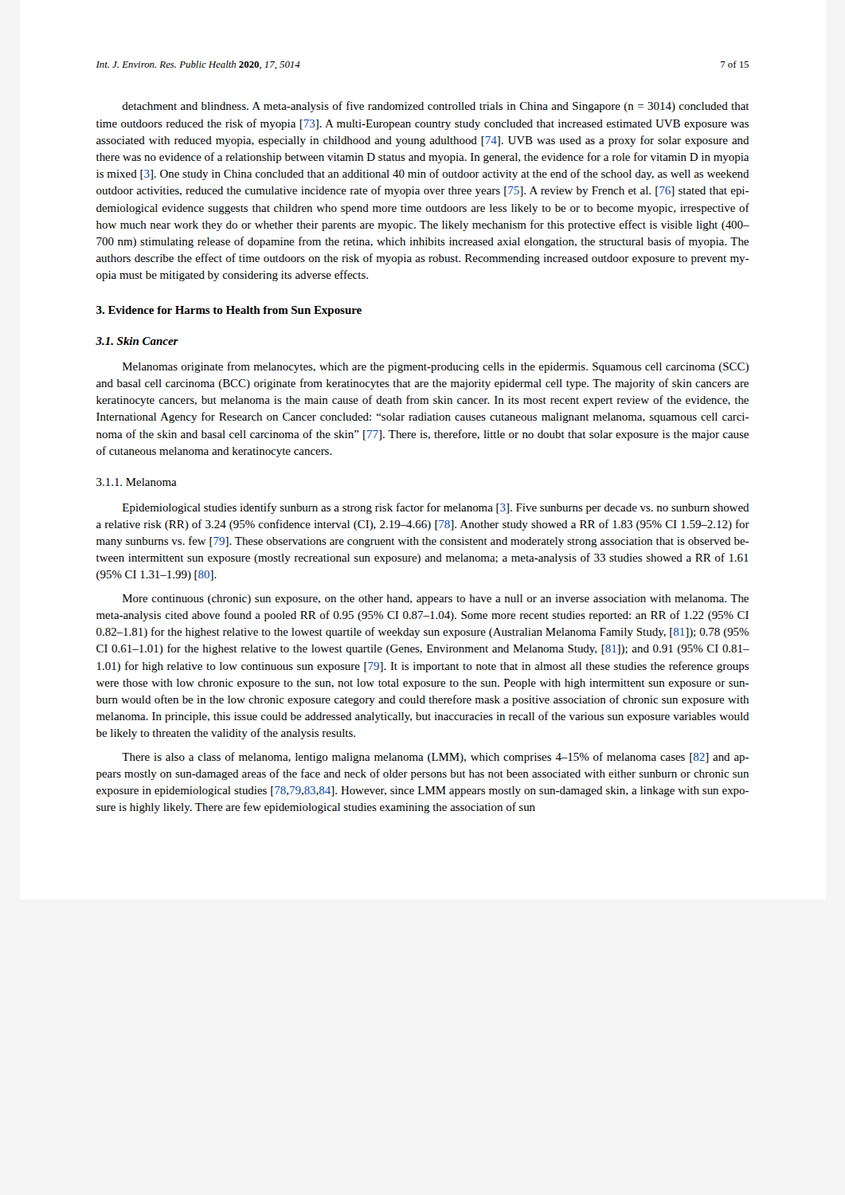Int. J. Environ. Res. Public Health 2020, 17, 5014 7 of 15
detachment and blindness. A meta-analysis of five randomized controlled trials in China and Singapore (n = 3014) concluded that time outdoors reduced the risk of myopia [73]. A multi-European country study concluded that increased estimated UVB exposure was associated with reduced myopia, especially in childhood and young adulthood [74]. UVB was used as a proxy for solar exposure and there was no evidence of a relationship between vitamin D status and myopia. In general, the evidence for a role for vitamin D in myopia is mixed [3]. One study in China concluded that an additional 40 min of outdoor activity at the end of the school day, as well as weekend outdoor activities, reduced the cumulative incidence rate of myopia over three years [75]. A review by French et al. [76] stated that epidemiological evidence suggests that children who spend more time outdoors are less likely to be or to become myopic, irrespective of how much near work they do or whether their parents are myopic. The likely mechanism for this protective effect is visible light (400–700 nm) stimulating release of dopamine from the retina, which inhibits increased axial elongation, the structural basis of myopia. The authors describe the effect of time outdoors on the risk of myopia as robust. Recommending increased outdoor exposure to prevent myopia must be mitigated by considering its adverse effects.
3. Evidence for Harms to Health from Sun Exposure
3.1. Skin Cancer
Melanomas originate from melanocytes, which are the pigment-producing cells in the epidermis. Squamous cell carcinoma (SCC) and basal cell carcinoma (BCC) originate from keratinocytes that are the majority epidermal cell type. The majority of skin cancers are keratinocyte cancers, but melanoma is the main cause of death from skin cancer. In its most recent expert review of the evidence, the International Agency for Research on Cancer concluded: “solar radiation causes cutaneous malignant melanoma, squamous cell carcinoma of the skin and basal cell carcinoma of the skin” [77]. There is, therefore, little or no doubt that solar exposure is the major cause of cutaneous melanoma and keratinocyte cancers.
3.1.1. Melanoma
Epidemiological studies identify sunburn as a strong risk factor for melanoma [3]. Five sunburns per decade vs. no sunburn showed a relative risk (RR) of 3.24 (95% confidence interval (CI), 2.19–4.66) [78]. Another study showed a RR of 1.83 (95% CI 1.59–2.12) for many sunburns vs. few [79]. These observations are congruent with the consistent and moderately strong association that is observed between intermittent sun exposure (mostly recreational sun exposure) and melanoma; a meta-analysis of 33 studies showed a RR of 1.61 (95% CI 1.31–1.99) [80].
More continuous (chronic) sun exposure, on the other hand, appears to have a null or an inverse association with melanoma. The meta-analysis cited above found a pooled RR of 0.95 (95% CI 0.87–1.04). Some more recent studies reported: an RR of 1.22 (95% CI 0.82–1.81) for the highest relative to the lowest quartile of weekday sun exposure (Australian Melanoma Family Study, [81]); 0.78 (95% CI 0.61–1.01) for the highest relative to the lowest quartile (Genes, Environment and Melanoma Study, [81]); and 0.91 (95% CI 0.81–1.01) for high relative to low continuous sun exposure [79]. It is important to note that in almost all these studies the reference groups were those with low chronic exposure to the sun, not low total exposure to the sun. People with high intermittent sun exposure or sunburn would often be in the low chronic exposure category and could therefore mask a positive association of chronic sun exposure with melanoma. In principle, this issue could be addressed analytically, but inaccuracies in recall of the various sun exposure variables would be likely to threaten the validity of the analysis results.
There is also a class of melanoma, lentigo maligna melanoma (LMM), which comprises 4–15% of melanoma cases [82] and appears mostly on sun-damaged areas of the face and neck of older persons but has not been associated with either sunburn or chronic sun exposure in epidemiological studies [78,79,83,84]. However, since LMM appears mostly on sun-damaged skin, a linkage with sun exposure is highly likely. There are few epidemiological studies examining the association of sun